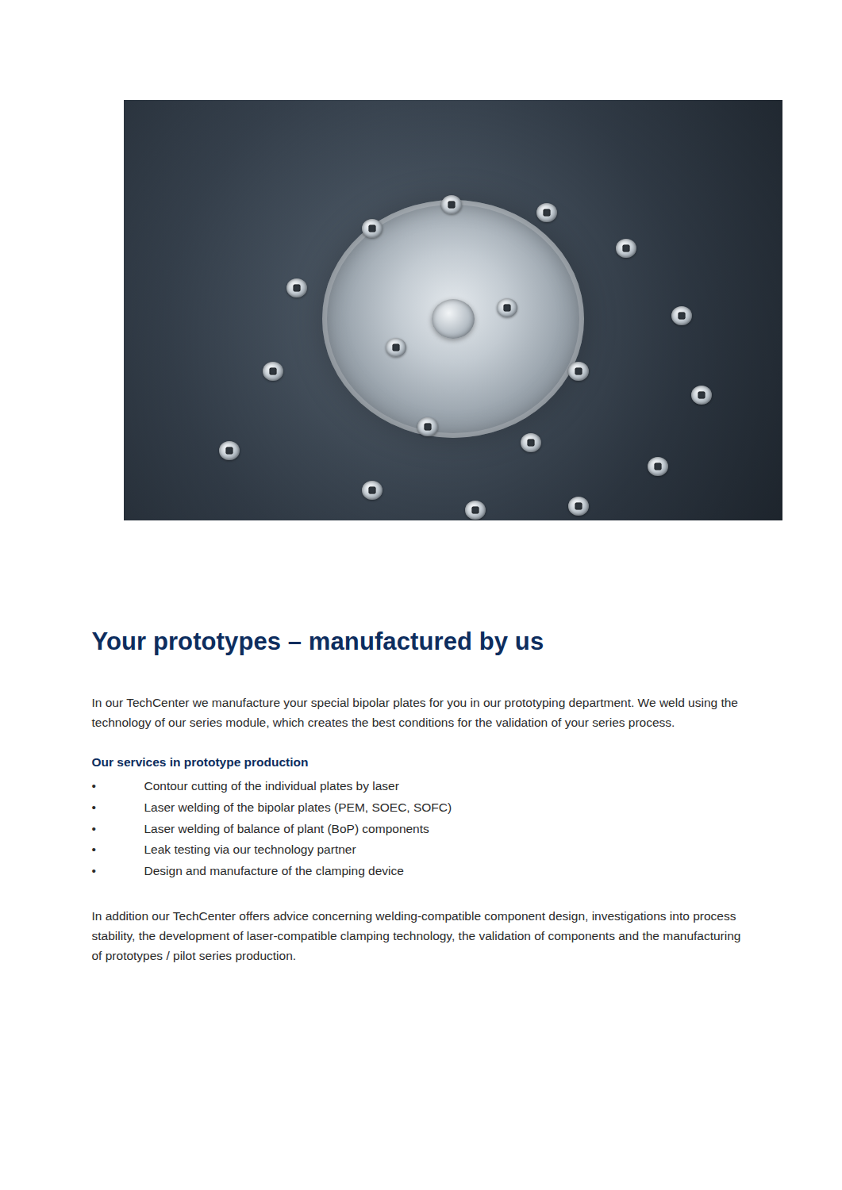Your prototypes – manufactured by us
In our TechCenter we manufacture your special bipolar plates for you in our prototyping department. We weld using the technology of our series module, which creates the best conditions for the validation of your series process.
Our services in prototype production
Contour cutting of the individual plates by laser
Laser welding of the bipolar plates (PEM, SOEC, SOFC)
Laser welding of balance of plant (BoP) components
Leak testing via our technology partner
Design and manufacture of the clamping device
In addition our TechCenter offers advice concerning welding-compatible component design, investigations into process stability, the development of laser-compatible clamping technology, the validation of components and the manufacturing of prototypes / pilot series production.